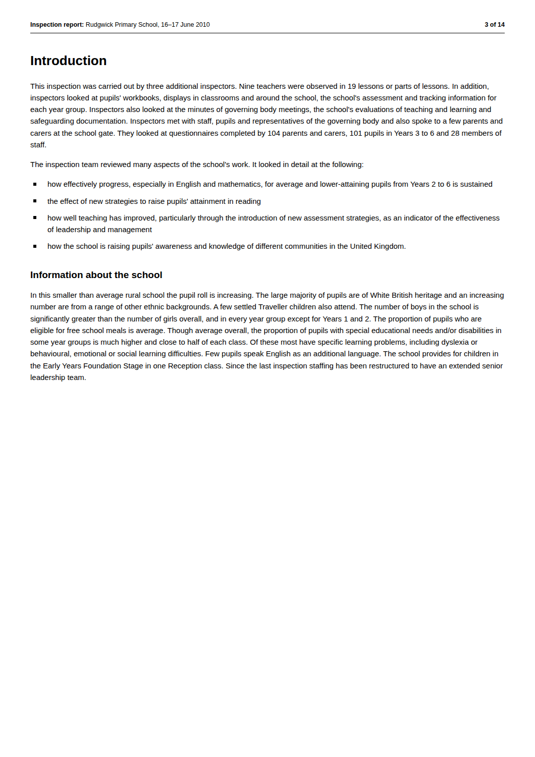Inspection report: Rudgwick Primary School, 16–17 June 2010
3 of 14
Introduction
This inspection was carried out by three additional inspectors. Nine teachers were observed in 19 lessons or parts of lessons. In addition, inspectors looked at pupils' workbooks, displays in classrooms and around the school, the school's assessment and tracking information for each year group. Inspectors also looked at the minutes of governing body meetings, the school's evaluations of teaching and learning and safeguarding documentation. Inspectors met with staff, pupils and representatives of the governing body and also spoke to a few parents and carers at the school gate. They looked at questionnaires completed by 104 parents and carers, 101 pupils in Years 3 to 6 and 28 members of staff.
The inspection team reviewed many aspects of the school's work. It looked in detail at the following:
how effectively progress, especially in English and mathematics, for average and lower-attaining pupils from Years 2 to 6 is sustained
the effect of new strategies to raise pupils' attainment in reading
how well teaching has improved, particularly through the introduction of new assessment strategies, as an indicator of the effectiveness of leadership and management
how the school is raising pupils' awareness and knowledge of different communities in the United Kingdom.
Information about the school
In this smaller than average rural school the pupil roll is increasing. The large majority of pupils are of White British heritage and an increasing number are from a range of other ethnic backgrounds. A few settled Traveller children also attend. The number of boys in the school is significantly greater than the number of girls overall, and in every year group except for Years 1 and 2. The proportion of pupils who are eligible for free school meals is average. Though average overall, the proportion of pupils with special educational needs and/or disabilities in some year groups is much higher and close to half of each class. Of these most have specific learning problems, including dyslexia or behavioural, emotional or social learning difficulties. Few pupils speak English as an additional language. The school provides for children in the Early Years Foundation Stage in one Reception class. Since the last inspection staffing has been restructured to have an extended senior leadership team.